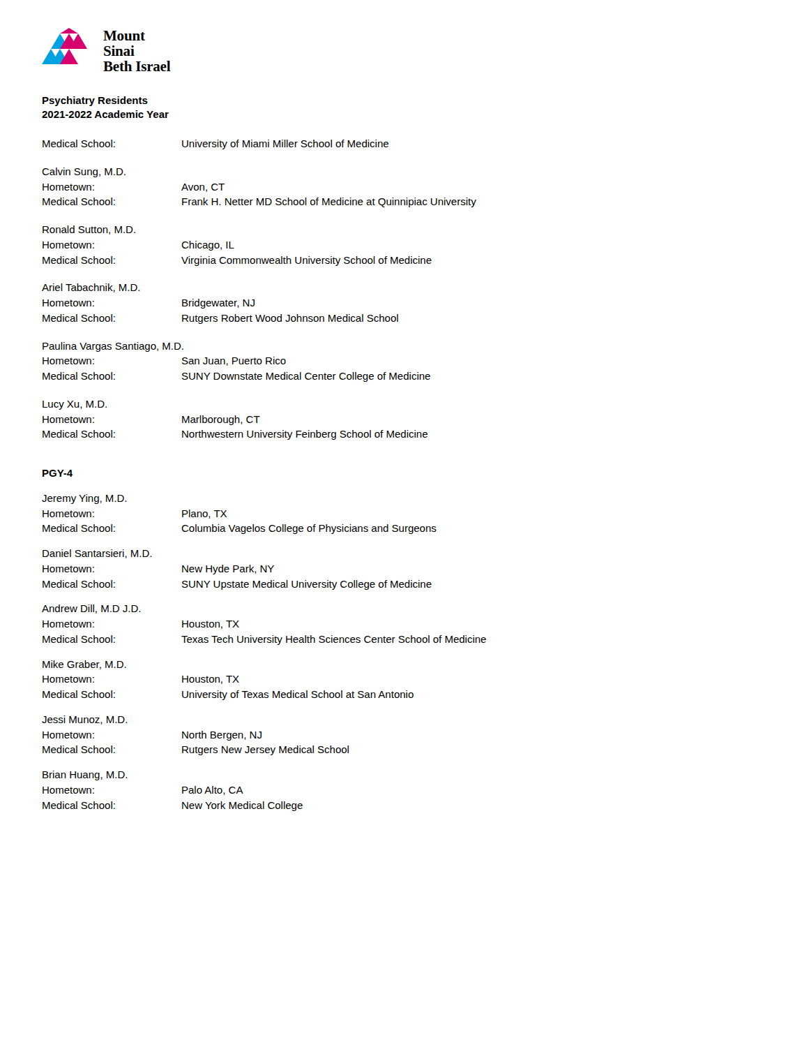Mount
Sinai
Beth Israel
Psychiatry Residents
2021-2022 Academic Year
| Medical School: | University of Miami Miller School of Medicine |
Calvin Sung, M.D.
| Hometown: | Avon, CT |
| Medical School: | Frank H. Netter MD School of Medicine at Quinnipiac University |
Ronald Sutton, M.D.
| Hometown: | Chicago, IL |
| Medical School: | Virginia Commonwealth University School of Medicine |
Ariel Tabachnik, M.D.
| Hometown: | Bridgewater, NJ |
| Medical School: | Rutgers Robert Wood Johnson Medical School |
Paulina Vargas Santiago, M.D.
| Hometown: | San Juan, Puerto Rico |
| Medical School: | SUNY Downstate Medical Center College of Medicine |
Lucy Xu, M.D.
| Hometown: | Marlborough, CT |
| Medical School: | Northwestern University Feinberg School of Medicine |
PGY-4
Jeremy Ying, M.D.
| Hometown: | Plano, TX |
| Medical School: | Columbia Vagelos College of Physicians and Surgeons |
Daniel Santarsieri, M.D.
| Hometown: | New Hyde Park, NY |
| Medical School: | SUNY Upstate Medical University College of Medicine |
Andrew Dill, M.D J.D.
| Hometown: | Houston, TX |
| Medical School: | Texas Tech University Health Sciences Center School of Medicine |
Mike Graber, M.D.
| Hometown: | Houston, TX |
| Medical School: | University of Texas Medical School at San Antonio |
Jessi Munoz, M.D.
| Hometown: | North Bergen, NJ |
| Medical School: | Rutgers New Jersey Medical School |
Brian Huang, M.D.
| Hometown: | Palo Alto, CA |
| Medical School: | New York Medical College |